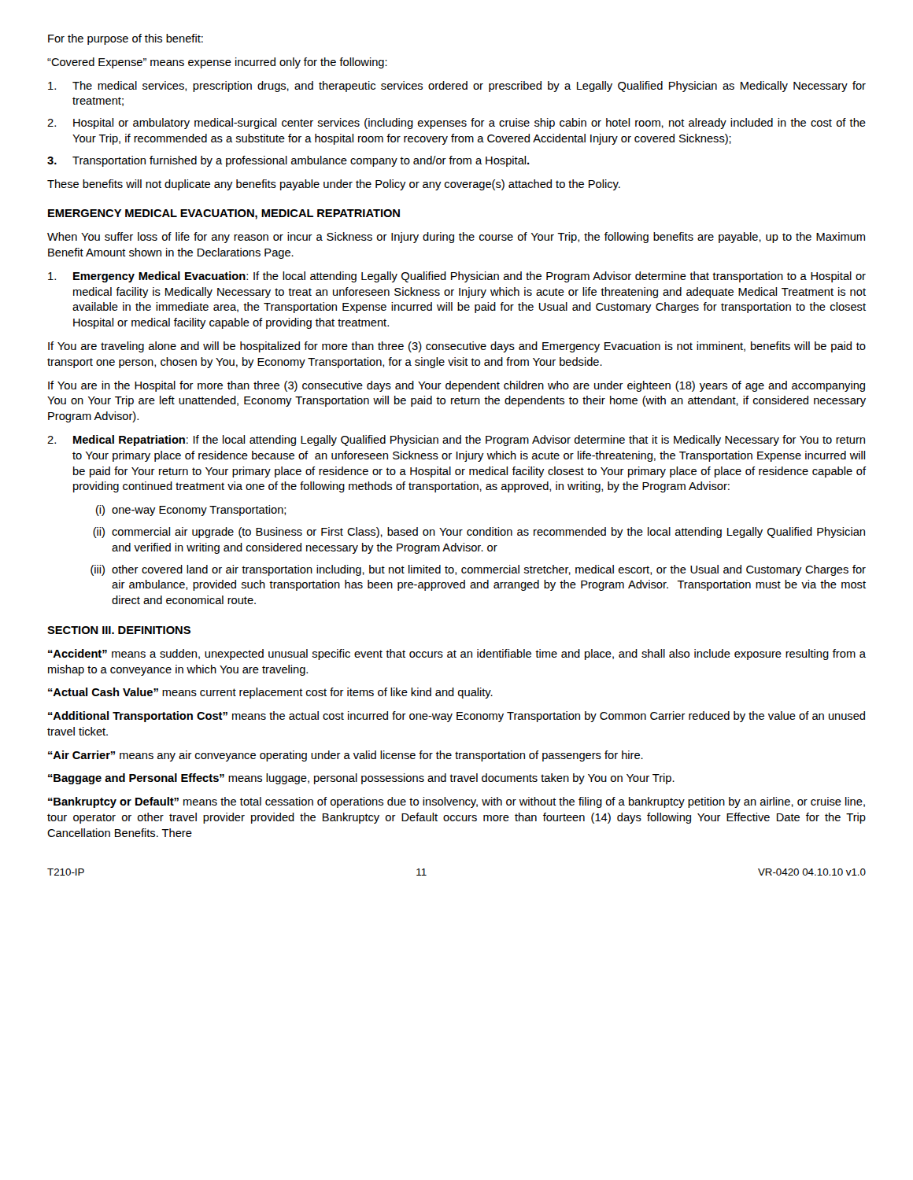For the purpose of this benefit:
“Covered Expense” means expense incurred only for the following:
1. The medical services, prescription drugs, and therapeutic services ordered or prescribed by a Legally Qualified Physician as Medically Necessary for treatment;
2. Hospital or ambulatory medical-surgical center services (including expenses for a cruise ship cabin or hotel room, not already included in the cost of the Your Trip, if recommended as a substitute for a hospital room for recovery from a Covered Accidental Injury or covered Sickness);
3. Transportation furnished by a professional ambulance company to and/or from a Hospital.
These benefits will not duplicate any benefits payable under the Policy or any coverage(s) attached to the Policy.
EMERGENCY MEDICAL EVACUATION, MEDICAL REPATRIATION
When You suffer loss of life for any reason or incur a Sickness or Injury during the course of Your Trip, the following benefits are payable, up to the Maximum Benefit Amount shown in the Declarations Page.
1. Emergency Medical Evacuation: If the local attending Legally Qualified Physician and the Program Advisor determine that transportation to a Hospital or medical facility is Medically Necessary to treat an unforeseen Sickness or Injury which is acute or life threatening and adequate Medical Treatment is not available in the immediate area, the Transportation Expense incurred will be paid for the Usual and Customary Charges for transportation to the closest Hospital or medical facility capable of providing that treatment.
If You are traveling alone and will be hospitalized for more than three (3) consecutive days and Emergency Evacuation is not imminent, benefits will be paid to transport one person, chosen by You, by Economy Transportation, for a single visit to and from Your bedside.
If You are in the Hospital for more than three (3) consecutive days and Your dependent children who are under eighteen (18) years of age and accompanying You on Your Trip are left unattended, Economy Transportation will be paid to return the dependents to their home (with an attendant, if considered necessary Program Advisor).
2. Medical Repatriation: If the local attending Legally Qualified Physician and the Program Advisor determine that it is Medically Necessary for You to return to Your primary place of residence because of an unforeseen Sickness or Injury which is acute or life-threatening, the Transportation Expense incurred will be paid for Your return to Your primary place of residence or to a Hospital or medical facility closest to Your primary place of place of residence capable of providing continued treatment via one of the following methods of transportation, as approved, in writing, by the Program Advisor:
(i) one-way Economy Transportation;
(ii) commercial air upgrade (to Business or First Class), based on Your condition as recommended by the local attending Legally Qualified Physician and verified in writing and considered necessary by the Program Advisor. or
(iii) other covered land or air transportation including, but not limited to, commercial stretcher, medical escort, or the Usual and Customary Charges for air ambulance, provided such transportation has been pre-approved and arranged by the Program Advisor. Transportation must be via the most direct and economical route.
SECTION III. DEFINITIONS
“Accident” means a sudden, unexpected unusual specific event that occurs at an identifiable time and place, and shall also include exposure resulting from a mishap to a conveyance in which You are traveling.
“Actual Cash Value” means current replacement cost for items of like kind and quality.
“Additional Transportation Cost” means the actual cost incurred for one-way Economy Transportation by Common Carrier reduced by the value of an unused travel ticket.
“Air Carrier” means any air conveyance operating under a valid license for the transportation of passengers for hire.
“Baggage and Personal Effects” means luggage, personal possessions and travel documents taken by You on Your Trip.
“Bankruptcy or Default” means the total cessation of operations due to insolvency, with or without the filing of a bankruptcy petition by an airline, or cruise line, tour operator or other travel provider provided the Bankruptcy or Default occurs more than fourteen (14) days following Your Effective Date for the Trip Cancellation Benefits. There
T210-IP 11 VR-0420 04.10.10 v1.0